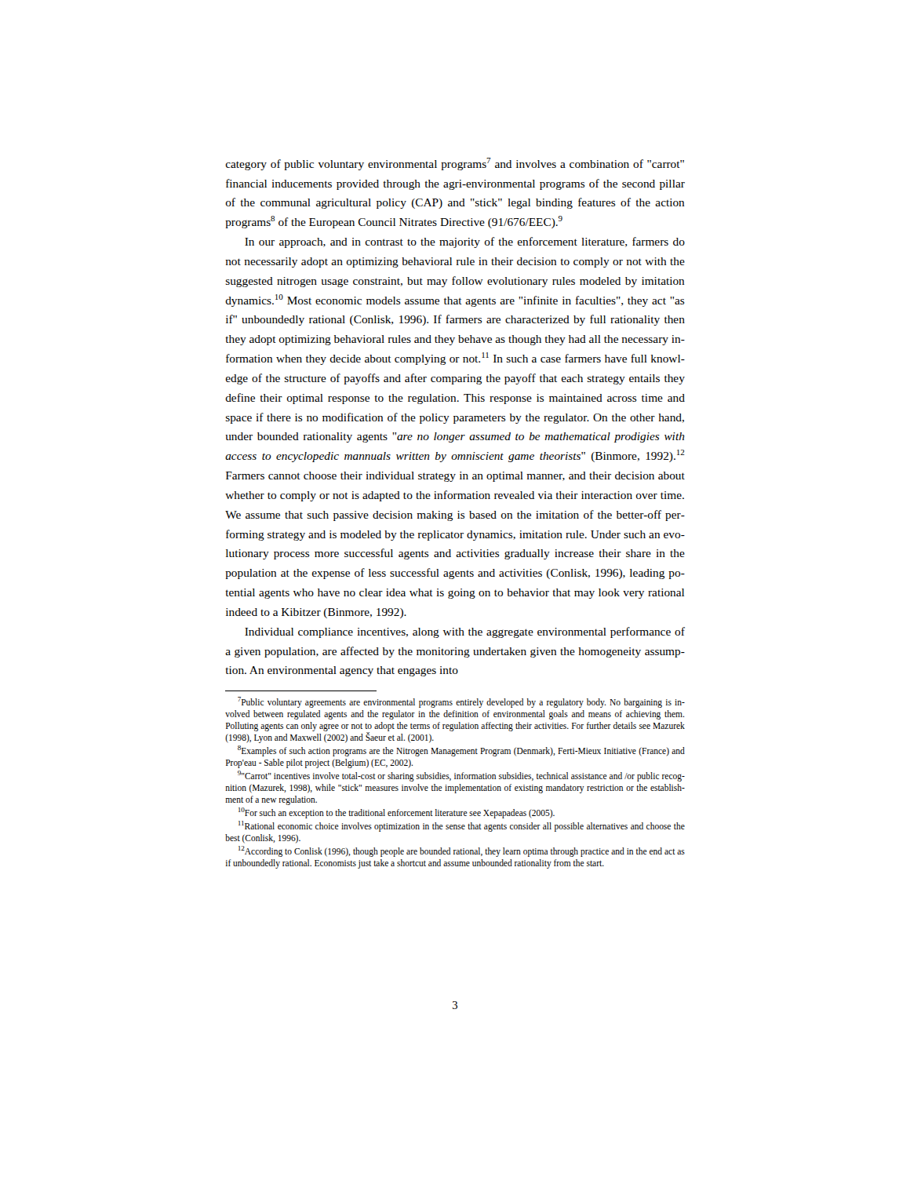category of public voluntary environmental programs7 and involves a combination of "carrot" financial inducements provided through the agri-environmental programs of the second pillar of the communal agricultural policy (CAP) and "stick" legal binding features of the action programs8 of the European Council Nitrates Directive (91/676/EEC).9
In our approach, and in contrast to the majority of the enforcement literature, farmers do not necessarily adopt an optimizing behavioral rule in their decision to comply or not with the suggested nitrogen usage constraint, but may follow evolutionary rules modeled by imitation dynamics.10 Most economic models assume that agents are "infinite in faculties", they act "as if" unboundedly rational (Conlisk, 1996). If farmers are characterized by full rationality then they adopt optimizing behavioral rules and they behave as though they had all the necessary information when they decide about complying or not.11 In such a case farmers have full knowledge of the structure of payoffs and after comparing the payoff that each strategy entails they define their optimal response to the regulation. This response is maintained across time and space if there is no modification of the policy parameters by the regulator. On the other hand, under bounded rationality agents "are no longer assumed to be mathematical prodigies with access to encyclopedic mannuals written by omniscient game theorists" (Binmore, 1992).12 Farmers cannot choose their individual strategy in an optimal manner, and their decision about whether to comply or not is adapted to the information revealed via their interaction over time. We assume that such passive decision making is based on the imitation of the better-off performing strategy and is modeled by the replicator dynamics, imitation rule. Under such an evolutionary process more successful agents and activities gradually increase their share in the population at the expense of less successful agents and activities (Conlisk, 1996), leading potential agents who have no clear idea what is going on to behavior that may look very rational indeed to a Kibitzer (Binmore, 1992).
Individual compliance incentives, along with the aggregate environmental performance of a given population, are affected by the monitoring undertaken given the homogeneity assumption. An environmental agency that engages into
7Public voluntary agreements are environmental programs entirely developed by a regulatory body. No bargaining is involved between regulated agents and the regulator in the definition of environmental goals and means of achieving them. Polluting agents can only agree or not to adopt the terms of regulation affecting their activities. For further details see Mazurek (1998), Lyon and Maxwell (2002) and Šaeur et al. (2001).
8Examples of such action programs are the Nitrogen Management Program (Denmark), Ferti-Mieux Initiative (France) and Prop'eau - Sable pilot project (Belgium) (EC, 2002).
9"Carrot" incentives involve total-cost or sharing subsidies, information subsidies, technical assistance and /or public recognition (Mazurek, 1998), while "stick" measures involve the implementation of existing mandatory restriction or the establishment of a new regulation.
10For such an exception to the traditional enforcement literature see Xepapadeas (2005).
11Rational economic choice involves optimization in the sense that agents consider all possible alternatives and choose the best (Conlisk, 1996).
12According to Conlisk (1996), though people are bounded rational, they learn optima through practice and in the end act as if unboundedly rational. Economists just take a shortcut and assume unbounded rationality from the start.
3